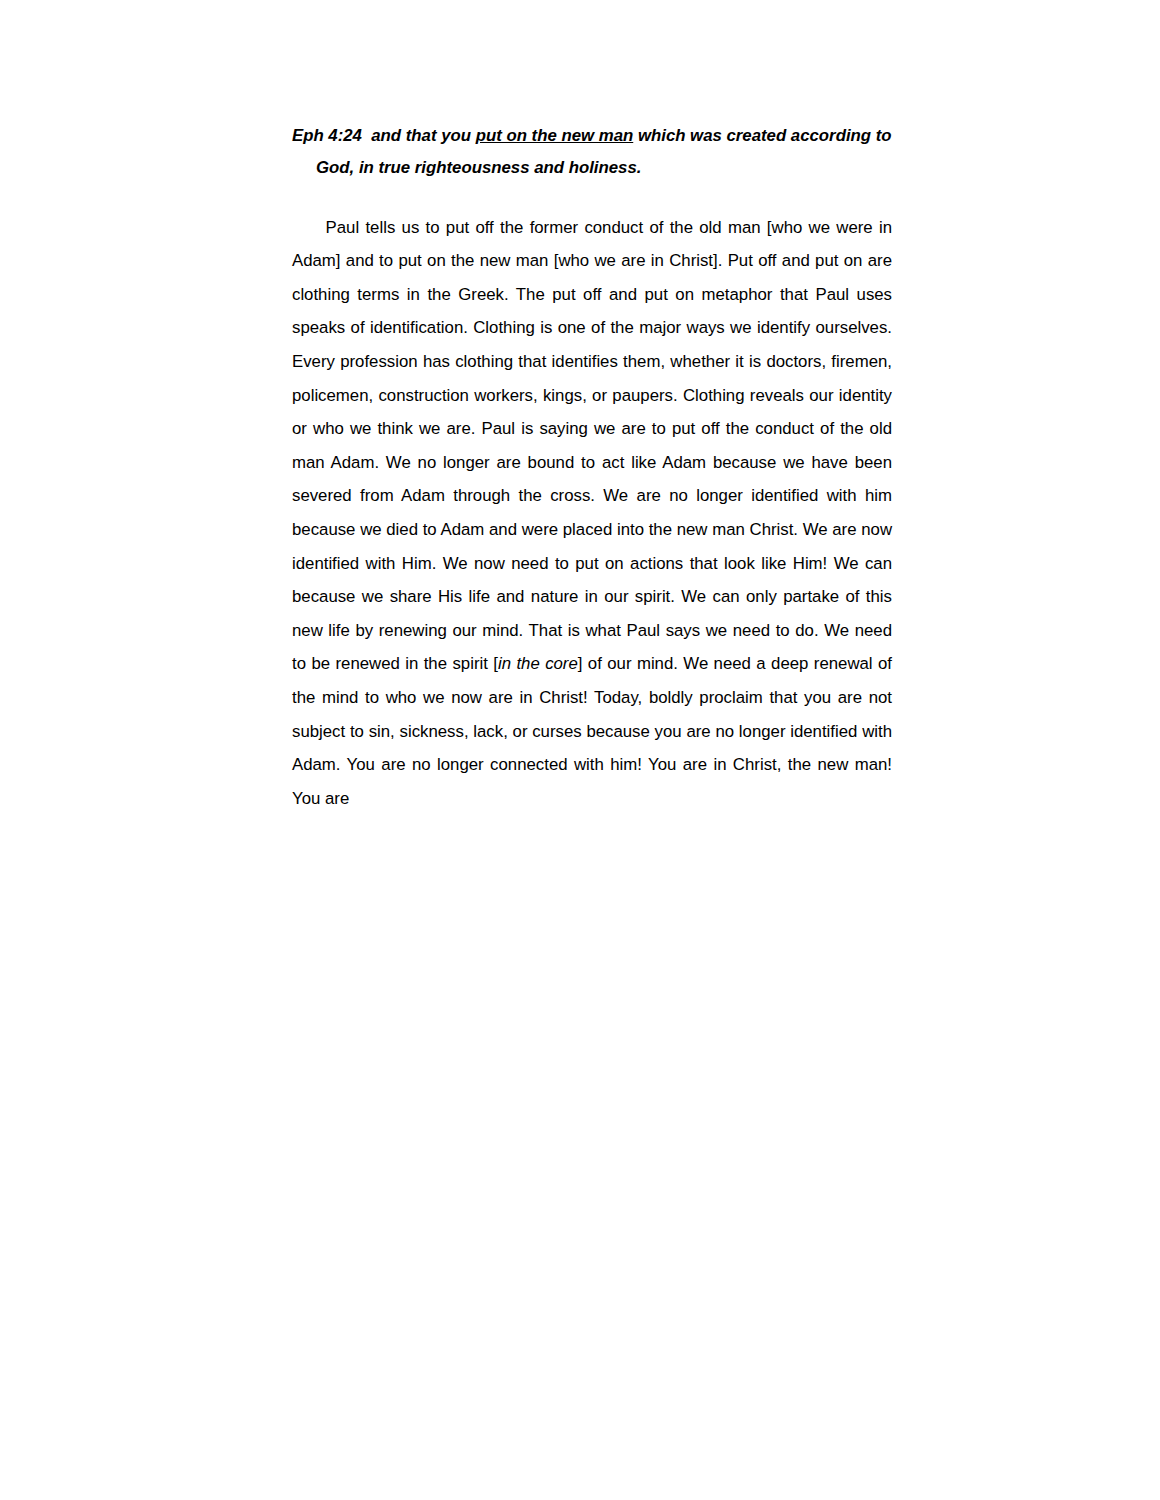Eph 4:24 and that you put on the new man which was created according to God, in true righteousness and holiness.
Paul tells us to put off the former conduct of the old man [who we were in Adam] and to put on the new man [who we are in Christ]. Put off and put on are clothing terms in the Greek. The put off and put on metaphor that Paul uses speaks of identification. Clothing is one of the major ways we identify ourselves. Every profession has clothing that identifies them, whether it is doctors, firemen, policemen, construction workers, kings, or paupers. Clothing reveals our identity or who we think we are. Paul is saying we are to put off the conduct of the old man Adam. We no longer are bound to act like Adam because we have been severed from Adam through the cross. We are no longer identified with him because we died to Adam and were placed into the new man Christ. We are now identified with Him. We now need to put on actions that look like Him! We can because we share His life and nature in our spirit. We can only partake of this new life by renewing our mind. That is what Paul says we need to do. We need to be renewed in the spirit [in the core] of our mind. We need a deep renewal of the mind to who we now are in Christ! Today, boldly proclaim that you are not subject to sin, sickness, lack, or curses because you are no longer identified with Adam. You are no longer connected with him! You are in Christ, the new man! You are